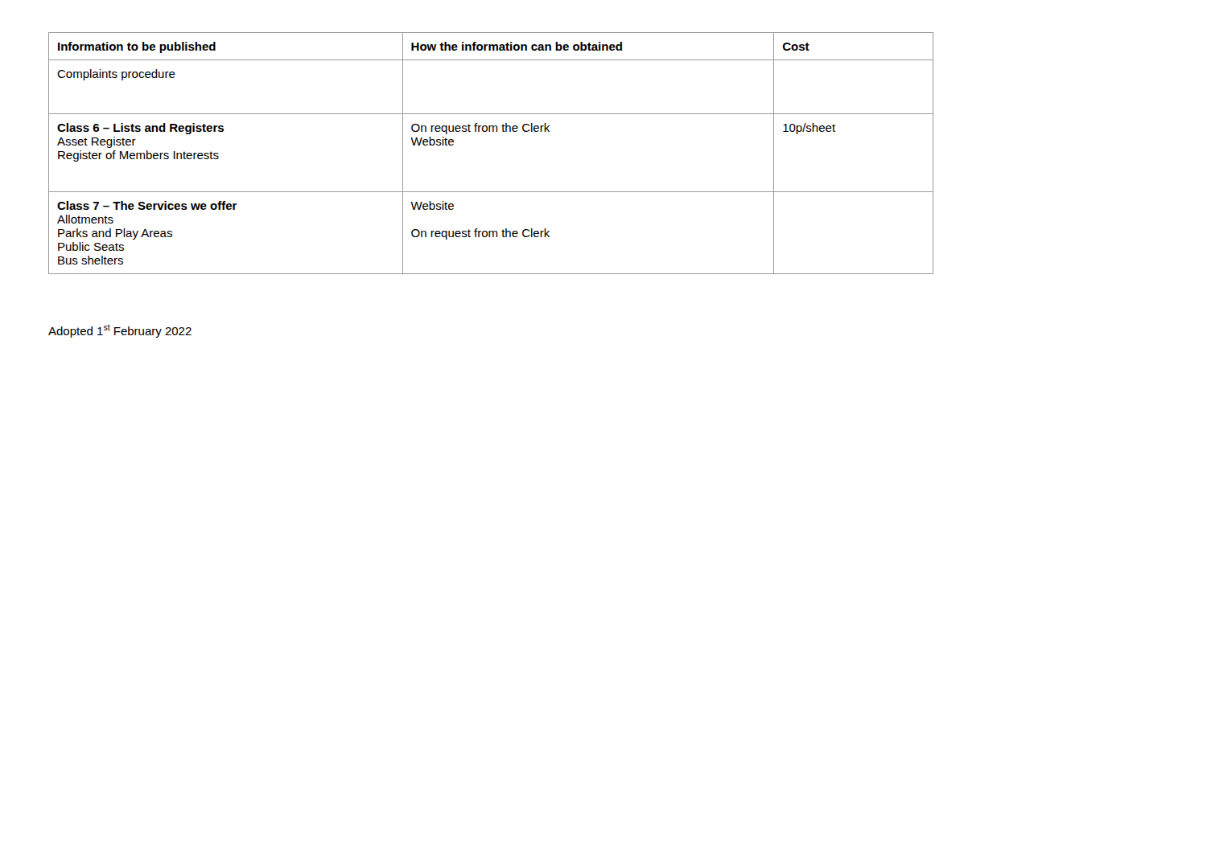| Information to be published | How the information can be obtained | Cost |
| --- | --- | --- |
| Complaints procedure | | |
| Class 6 – Lists and Registers Asset Register Register of Members Interests | On request from the Clerk Website | 10p/sheet |
| Class 7 – The Services we offer Allotments Parks and Play Areas Public Seats Bus shelters | Website On request from the Clerk | |
Adopted 1st February 2022